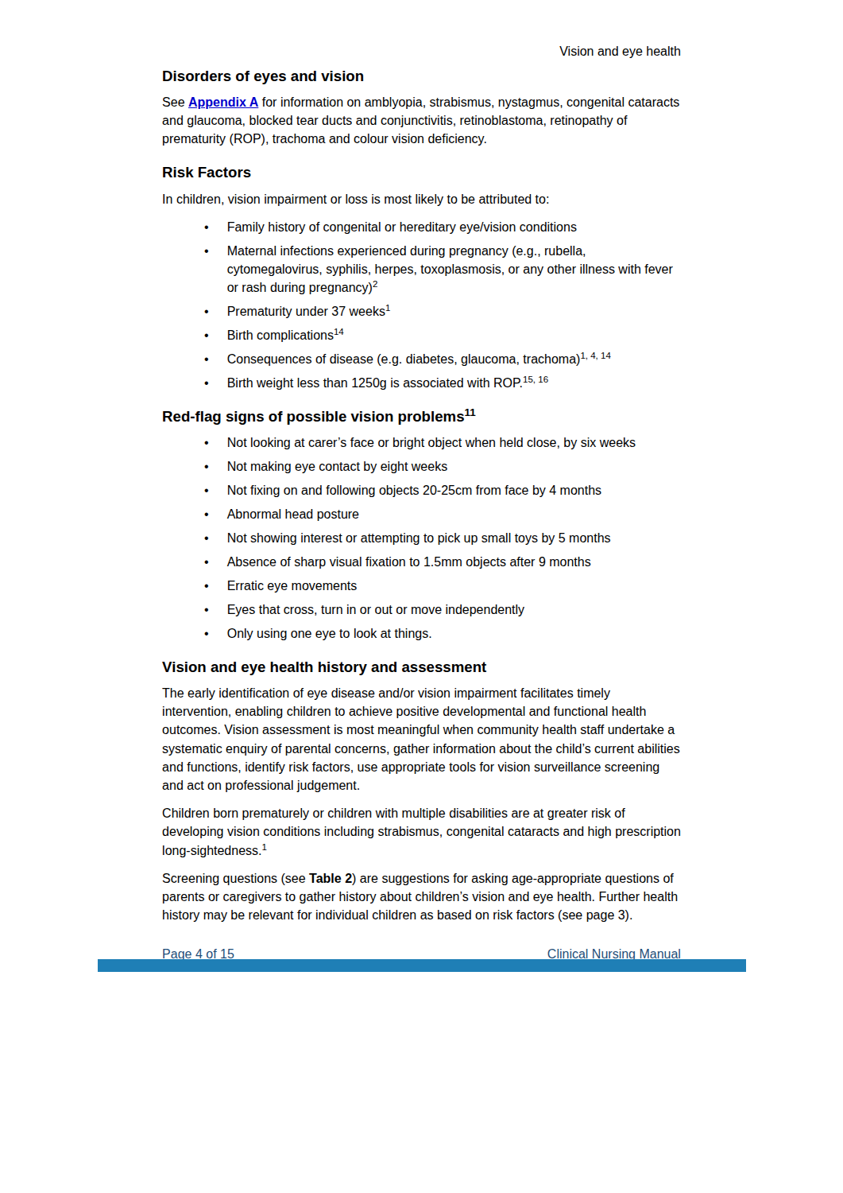Vision and eye health
Disorders of eyes and vision
See Appendix A for information on amblyopia, strabismus, nystagmus, congenital cataracts and glaucoma, blocked tear ducts and conjunctivitis, retinoblastoma, retinopathy of prematurity (ROP), trachoma and colour vision deficiency.
Risk Factors
In children, vision impairment or loss is most likely to be attributed to:
Family history of congenital or hereditary eye/vision conditions
Maternal infections experienced during pregnancy (e.g., rubella, cytomegalovirus, syphilis, herpes, toxoplasmosis, or any other illness with fever or rash during pregnancy)2
Prematurity under 37 weeks1
Birth complications14
Consequences of disease (e.g. diabetes, glaucoma, trachoma)1, 4, 14
Birth weight less than 1250g is associated with ROP.15, 16
Red-flag signs of possible vision problems11
Not looking at carer’s face or bright object when held close, by six weeks
Not making eye contact by eight weeks
Not fixing on and following objects 20-25cm from face by 4 months
Abnormal head posture
Not showing interest or attempting to pick up small toys by 5 months
Absence of sharp visual fixation to 1.5mm objects after 9 months
Erratic eye movements
Eyes that cross, turn in or out or move independently
Only using one eye to look at things.
Vision and eye health history and assessment
The early identification of eye disease and/or vision impairment facilitates timely intervention, enabling children to achieve positive developmental and functional health outcomes. Vision assessment is most meaningful when community health staff undertake a systematic enquiry of parental concerns, gather information about the child’s current abilities and functions, identify risk factors, use appropriate tools for vision surveillance screening and act on professional judgement.
Children born prematurely or children with multiple disabilities are at greater risk of developing vision conditions including strabismus, congenital cataracts and high prescription long-sightedness.1
Screening questions (see Table 2) are suggestions for asking age-appropriate questions of parents or caregivers to gather history about children’s vision and eye health. Further health history may be relevant for individual children as based on risk factors (see page 3).
Page 4 of 15 Clinical Nursing Manual